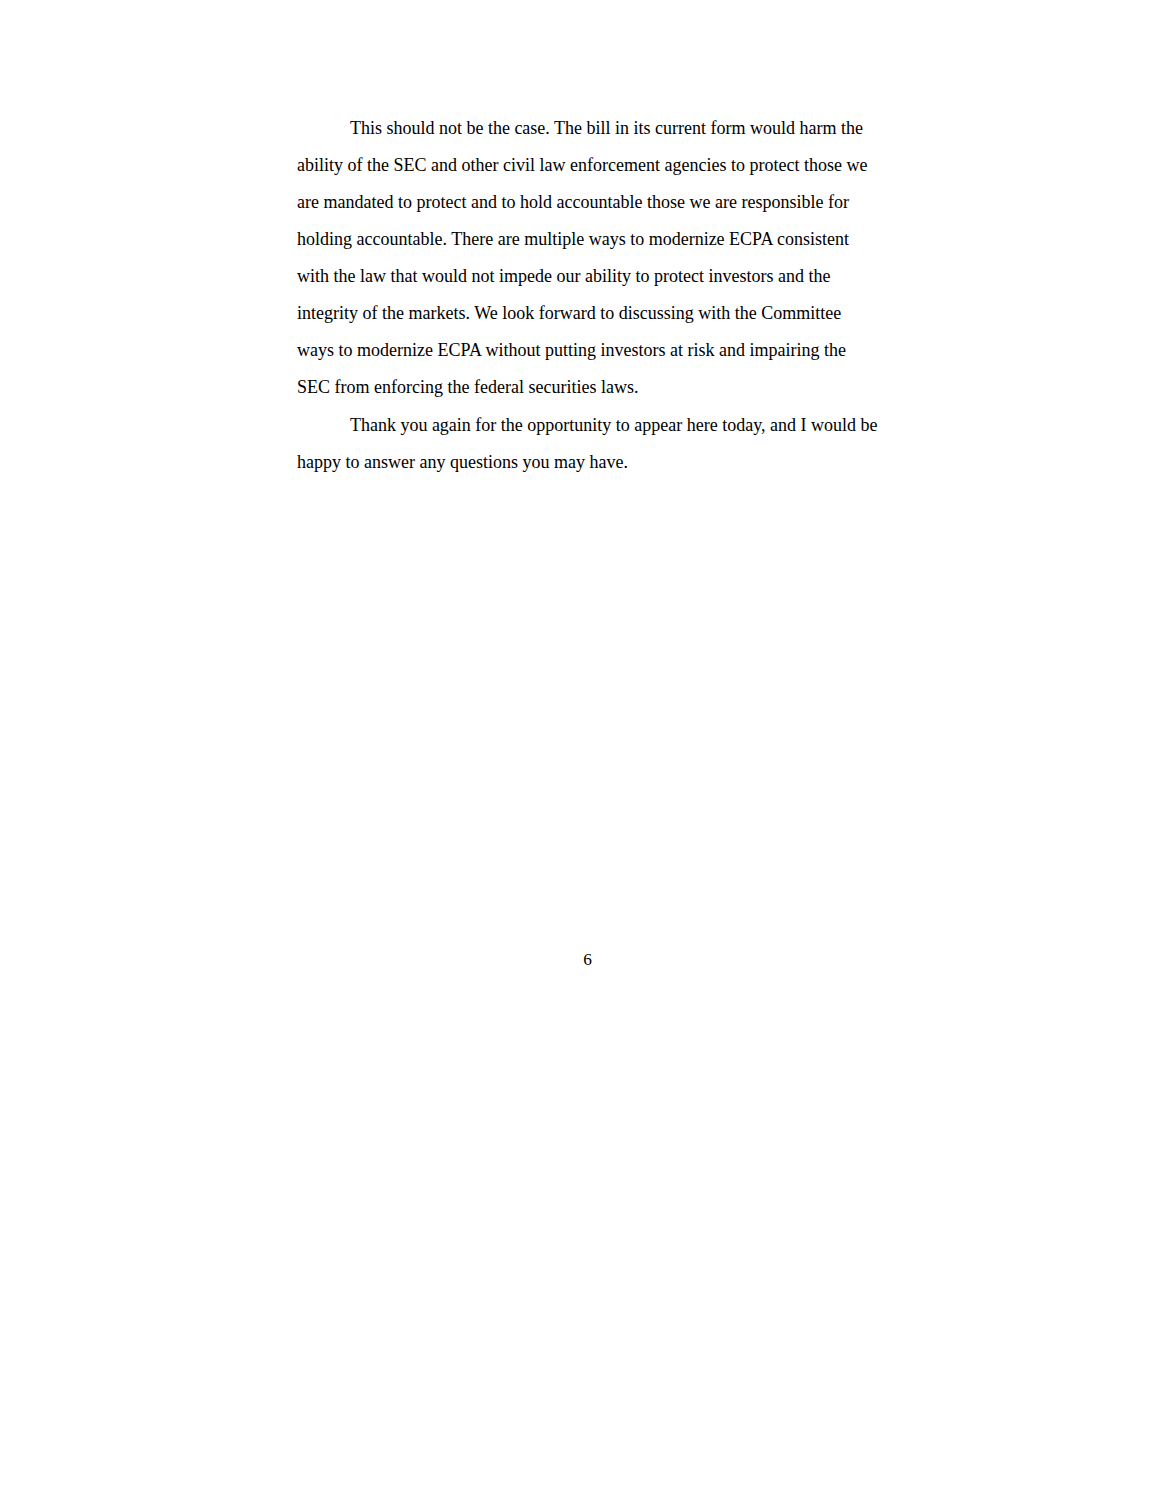This should not be the case. The bill in its current form would harm the ability of the SEC and other civil law enforcement agencies to protect those we are mandated to protect and to hold accountable those we are responsible for holding accountable. There are multiple ways to modernize ECPA consistent with the law that would not impede our ability to protect investors and the integrity of the markets. We look forward to discussing with the Committee ways to modernize ECPA without putting investors at risk and impairing the SEC from enforcing the federal securities laws.
Thank you again for the opportunity to appear here today, and I would be happy to answer any questions you may have.
6